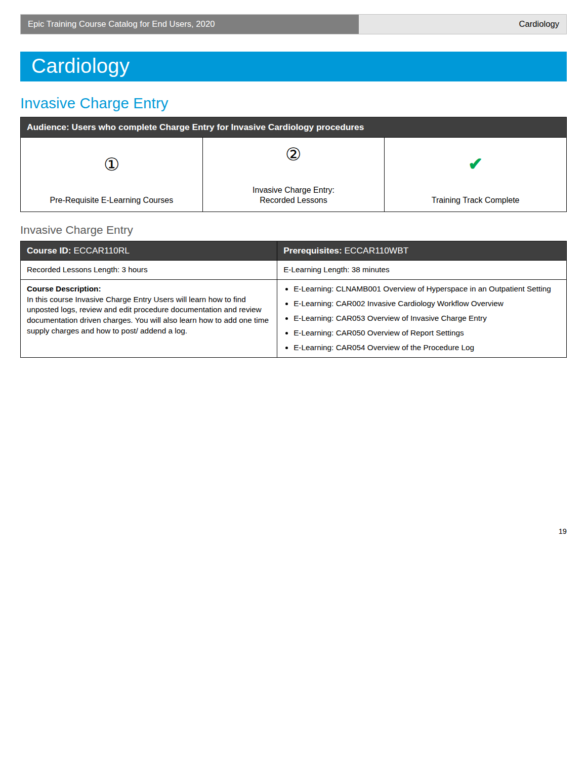Epic Training Course Catalog for End Users, 2020
Cardiology
Cardiology
Invasive Charge Entry
| Audience: Users who complete Charge Entry for Invasive Cardiology procedures |
| --- |
| ① Pre-Requisite E-Learning Courses | ② Invasive Charge Entry: Recorded Lessons | ✔ Training Track Complete |
Invasive Charge Entry
| Course ID: ECCAR110RL | Prerequisites: ECCAR110WBT |
| --- | --- |
| Recorded Lessons Length: 3 hours | E-Learning Length: 38 minutes |
| Course Description: In this course Invasive Charge Entry Users will learn how to find unposted logs, review and edit procedure documentation and review documentation driven charges. You will also learn how to add one time supply charges and how to post/ addend a log. | E-Learning: CLNAMB001 Overview of Hyperspace in an Outpatient Setting E-Learning: CAR002 Invasive Cardiology Workflow Overview E-Learning: CAR053 Overview of Invasive Charge Entry E-Learning: CAR050 Overview of Report Settings E-Learning: CAR054 Overview of the Procedure Log |
19